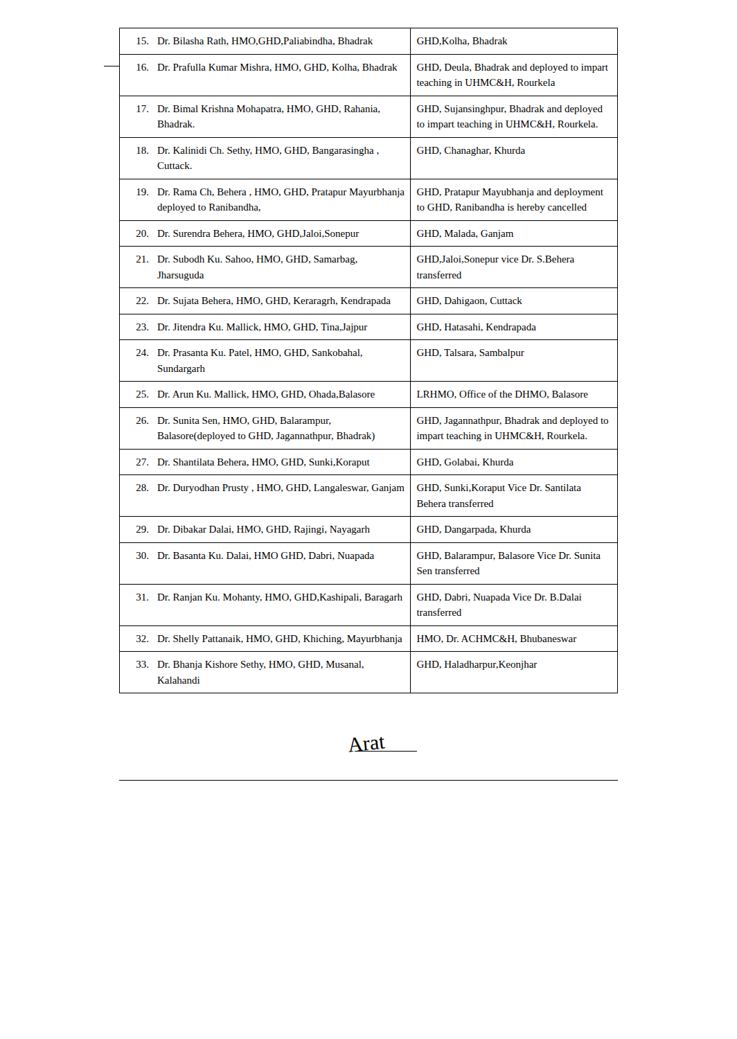| 15. | Dr. Bilasha Rath, HMO,GHD,Paliabindha, Bhadrak | GHD,Kolha, Bhadrak |
| 16. | Dr. Prafulla Kumar Mishra, HMO, GHD, Kolha, Bhadrak | GHD, Deula, Bhadrak and deployed to impart teaching in UHMC&H, Rourkela |
| 17. | Dr. Bimal Krishna Mohapatra, HMO, GHD, Rahania, Bhadrak. | GHD, Sujansinghpur, Bhadrak and deployed to impart teaching in UHMC&H, Rourkela. |
| 18. | Dr. Kalinidi Ch. Sethy, HMO, GHD, Bangarasingha , Cuttack. | GHD, Chanaghar, Khurda |
| 19. | Dr. Rama Ch, Behera , HMO, GHD, Pratapur Mayurbhanja deployed to Ranibandha, | GHD, Pratapur Mayubhanja and deployment to GHD, Ranibandha is hereby cancelled |
| 20. | Dr. Surendra Behera, HMO, GHD,Jaloi,Sonepur | GHD, Malada, Ganjam |
| 21. | Dr. Subodh Ku. Sahoo, HMO, GHD, Samarbag, Jharsuguda | GHD,Jaloi,Sonepur vice Dr. S.Behera transferred |
| 22. | Dr. Sujata Behera, HMO, GHD, Keraragrh, Kendrapada | GHD, Dahigaon, Cuttack |
| 23. | Dr. Jitendra Ku. Mallick, HMO, GHD, Tina,Jajpur | GHD, Hatasahi, Kendrapada |
| 24. | Dr. Prasanta Ku. Patel, HMO, GHD, Sankobahal, Sundargarh | GHD, Talsara, Sambalpur |
| 25. | Dr. Arun Ku. Mallick, HMO, GHD, Ohada,Balasore | LRHMO, Office of the DHMO, Balasore |
| 26. | Dr. Sunita Sen, HMO, GHD, Balarampur, Balasore(deployed to GHD, Jagannathpur, Bhadrak) | GHD, Jagannathpur, Bhadrak and deployed to impart teaching in UHMC&H, Rourkela. |
| 27. | Dr. Shantilata Behera, HMO, GHD, Sunki,Koraput | GHD, Golabai, Khurda |
| 28. | Dr. Duryodhan Prusty , HMO, GHD, Langaleswar, Ganjam | GHD, Sunki,Koraput Vice Dr. Santilata Behera transferred |
| 29. | Dr. Dibakar Dalai, HMO, GHD, Rajingi, Nayagarh | GHD, Dangarpada, Khurda |
| 30. | Dr. Basanta Ku. Dalai, HMO GHD, Dabri, Nuapada | GHD, Balarampur, Balasore Vice Dr. Sunita Sen transferred |
| 31. | Dr. Ranjan Ku. Mohanty, HMO, GHD,Kashipali, Baragarh | GHD, Dabri, Nuapada Vice Dr. B.Dalai transferred |
| 32. | Dr. Shelly Pattanaik, HMO, GHD, Khiching, Mayurbhanja | HMO, Dr. ACHMC&H, Bhubaneswar |
| 33. | Dr. Bhanja Kishore Sethy, HMO, GHD, Musanal, Kalahandi | GHD, Haladharpur,Keonjhar |
Arat